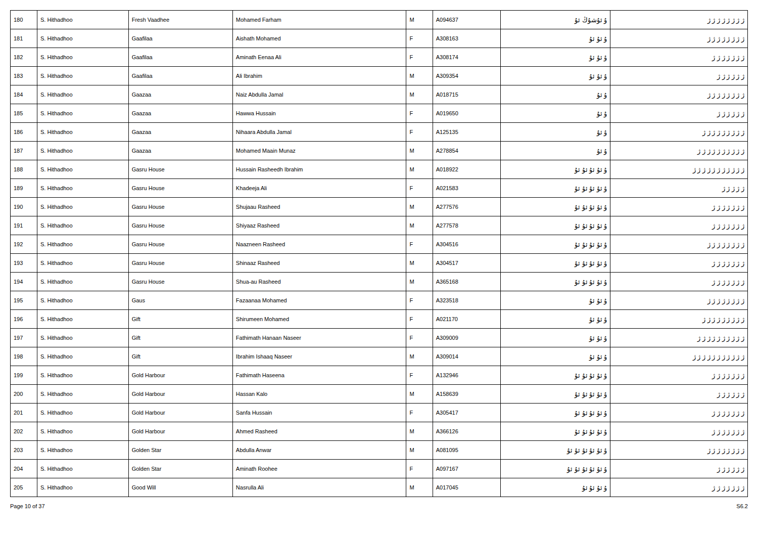| 180 | S. Hithadhoo | Fresh Vaadhee | Mohamed Farham | M | A094637 | ۇ ئۇشۇڭ ئۇ | ژ ژ ژ ژ ژ ژ ژ ژ |
| 181 | S. Hithadhoo | Gaafilaa | Aishath Mohamed | F | A308163 | ۇ ئۇ ئۇ | ژ ژ ژ ژ ژ ژ ژ ژ |
| 182 | S. Hithadhoo | Gaafilaa | Aminath Eenaa Ali | F | A308174 | ۇ ئۇ ئۇ | ژ ژ ژ ژ ژ ژ ژ |
| 183 | S. Hithadhoo | Gaafilaa | Ali Ibrahim | M | A309354 | ۇ ئۇ ئۇ | ژ ژ ژ ژ ژ ژ |
| 184 | S. Hithadhoo | Gaazaa | Naiz Abdulla Jamal | M | A018715 | ۇ ئۇ | ژ ژ ژ ژ ژ ژ ژ ژ |
| 185 | S. Hithadhoo | Gaazaa | Hawwa Hussain | F | A019650 | ۇ ئۇ | ژ ژ ژ ژ ژ ژ |
| 186 | S. Hithadhoo | Gaazaa | Nihaara Abdulla Jamal | F | A125135 | ۇ ئۇ | ژ ژ ژ ژ ژ ژ ژ ژ ژ |
| 187 | S. Hithadhoo | Gaazaa | Mohamed Maain Munaz | M | A278854 | ۇ ئۇ | ژ ژ ژ ژ ژ ژ ژ ژ ژ ژ |
| 188 | S. Hithadhoo | Gasru House | Hussain Rasheedh Ibrahim | M | A018922 | ۇ ئۇ ئۇ ئۇ ئۇ | ژ ژ ژ ژ ژ ژ ژ ژ ژ ژ ژ |
| 189 | S. Hithadhoo | Gasru House | Khadeeja Ali | F | A021583 | ۇ ئۇ ئۇ ئۇ ئۇ | ژ ژ ژ ژ ژ |
| 190 | S. Hithadhoo | Gasru House | Shujaau Rasheed | M | A277576 | ۇ ئۇ ئۇ ئۇ ئۇ | ژ ژ ژ ژ ژ ژ ژ |
| 191 | S. Hithadhoo | Gasru House | Shiyaaz Rasheed | M | A277578 | ۇ ئۇ ئۇ ئۇ ئۇ | ژ ژ ژ ژ ژ ژ ژ |
| 192 | S. Hithadhoo | Gasru House | Naazneen Rasheed | F | A304516 | ۇ ئۇ ئۇ ئۇ ئۇ | ژ ژ ژ ژ ژ ژ ژ ژ |
| 193 | S. Hithadhoo | Gasru House | Shinaaz Rasheed | M | A304517 | ۇ ئۇ ئۇ ئۇ ئۇ | ژ ژ ژ ژ ژ ژ ژ |
| 194 | S. Hithadhoo | Gasru House | Shua-au Rasheed | M | A365168 | ۇ ئۇ ئۇ ئۇ ئۇ | ژ ژ ژ ژ ژ ژ ژ |
| 195 | S. Hithadhoo | Gaus | Fazaanaa Mohamed | F | A323518 | ۇ ئۇ ئۇ | ژ ژ ژ ژ ژ ژ ژ ژ |
| 196 | S. Hithadhoo | Gift | Shirumeen Mohamed | F | A021170 | ۇ ئۇ ئۇ | ژ ژ ژ ژ ژ ژ ژ ژ ژ |
| 197 | S. Hithadhoo | Gift | Fathimath Hanaan Naseer | F | A309009 | ۇ ئۇ ئۇ | ژ ژ ژ ژ ژ ژ ژ ژ ژ ژ |
| 198 | S. Hithadhoo | Gift | Ibrahim Ishaaq Naseer | M | A309014 | ۇ ئۇ ئۇ | ژ ژ ژ ژ ژ ژ ژ ژ ژ ژ ژ |
| 199 | S. Hithadhoo | Gold Harbour | Fathimath Haseena | F | A132946 | ۇ ئۇ ئۇ ئۇ ئۇ | ژ ژ ژ ژ ژ ژ ژ |
| 200 | S. Hithadhoo | Gold Harbour | Hassan Kalo | M | A158639 | ۇ ئۇ ئۇ ئۇ ئۇ | ژ ژ ژ ژ ژ ژ |
| 201 | S. Hithadhoo | Gold Harbour | Sanfa Hussain | F | A305417 | ۇ ئۇ ئۇ ئۇ ئۇ | ژ ژ ژ ژ ژ ژ ژ |
| 202 | S. Hithadhoo | Gold Harbour | Ahmed Rasheed | M | A366126 | ۇ ئۇ ئۇ ئۇ ئۇ | ژ ژ ژ ژ ژ ژ ژ |
| 203 | S. Hithadhoo | Golden Star | Abdulla Anwar | M | A081095 | ۇ ئۇ ئۇ ئۇ ئۇ ئۇ | ژ ژ ژ ژ ژ ژ ژ ژ |
| 204 | S. Hithadhoo | Golden Star | Aminath Roohee | F | A097167 | ۇ ئۇ ئۇ ئۇ ئۇ ئۇ | ژ ژ ژ ژ ژ ژ |
| 205 | S. Hithadhoo | Good Will | Nasrulla Ali | M | A017045 | ۇ ئۇ ئۇ ئۇ | ژ ژ ژ ژ ژ ژ ژ |
Page 10 of 37 S6.2